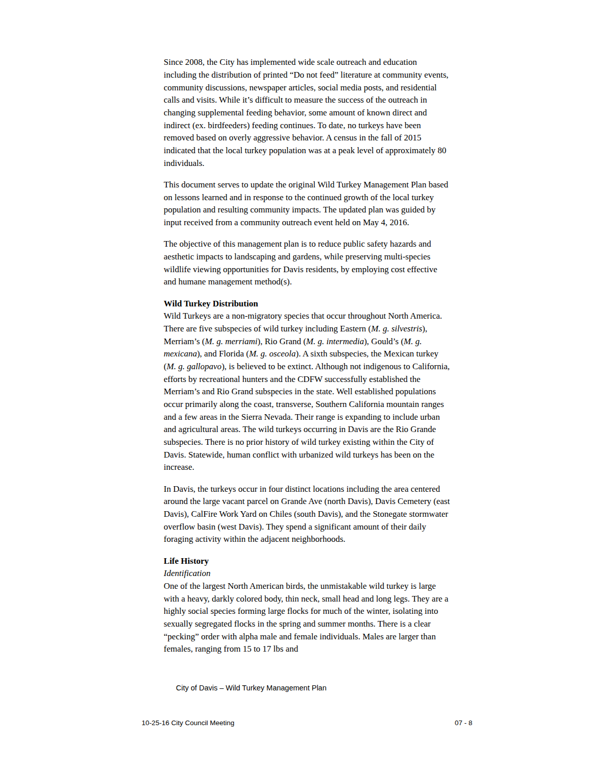Since 2008, the City has implemented wide scale outreach and education including the distribution of printed “Do not feed” literature at community events, community discussions, newspaper articles, social media posts, and residential calls and visits. While it’s difficult to measure the success of the outreach in changing supplemental feeding behavior, some amount of known direct and indirect (ex. birdfeeders) feeding continues. To date, no turkeys have been removed based on overly aggressive behavior. A census in the fall of 2015 indicated that the local turkey population was at a peak level of approximately 80 individuals.
This document serves to update the original Wild Turkey Management Plan based on lessons learned and in response to the continued growth of the local turkey population and resulting community impacts. The updated plan was guided by input received from a community outreach event held on May 4, 2016.
The objective of this management plan is to reduce public safety hazards and aesthetic impacts to landscaping and gardens, while preserving multi-species wildlife viewing opportunities for Davis residents, by employing cost effective and humane management method(s).
Wild Turkey Distribution
Wild Turkeys are a non-migratory species that occur throughout North America. There are five subspecies of wild turkey including Eastern (M. g. silvestris), Merriam’s (M. g. merriami), Rio Grand (M. g. intermedia), Gould’s (M. g. mexicana), and Florida (M. g. osceola). A sixth subspecies, the Mexican turkey (M. g. gallopavo), is believed to be extinct. Although not indigenous to California, efforts by recreational hunters and the CDFW successfully established the Merriam’s and Rio Grand subspecies in the state. Well established populations occur primarily along the coast, transverse, Southern California mountain ranges and a few areas in the Sierra Nevada. Their range is expanding to include urban and agricultural areas. The wild turkeys occurring in Davis are the Rio Grande subspecies. There is no prior history of wild turkey existing within the City of Davis. Statewide, human conflict with urbanized wild turkeys has been on the increase.
In Davis, the turkeys occur in four distinct locations including the area centered around the large vacant parcel on Grande Ave (north Davis), Davis Cemetery (east Davis), CalFire Work Yard on Chiles (south Davis), and the Stonegate stormwater overflow basin (west Davis). They spend a significant amount of their daily foraging activity within the adjacent neighborhoods.
Life History
Identification
One of the largest North American birds, the unmistakable wild turkey is large with a heavy, darkly colored body, thin neck, small head and long legs. They are a highly social species forming large flocks for much of the winter, isolating into sexually segregated flocks in the spring and summer months. There is a clear “pecking” order with alpha male and female individuals. Males are larger than females, ranging from 15 to 17 lbs and
City of Davis – Wild Turkey Management Plan
10-25-16 City Council Meeting
07 - 8